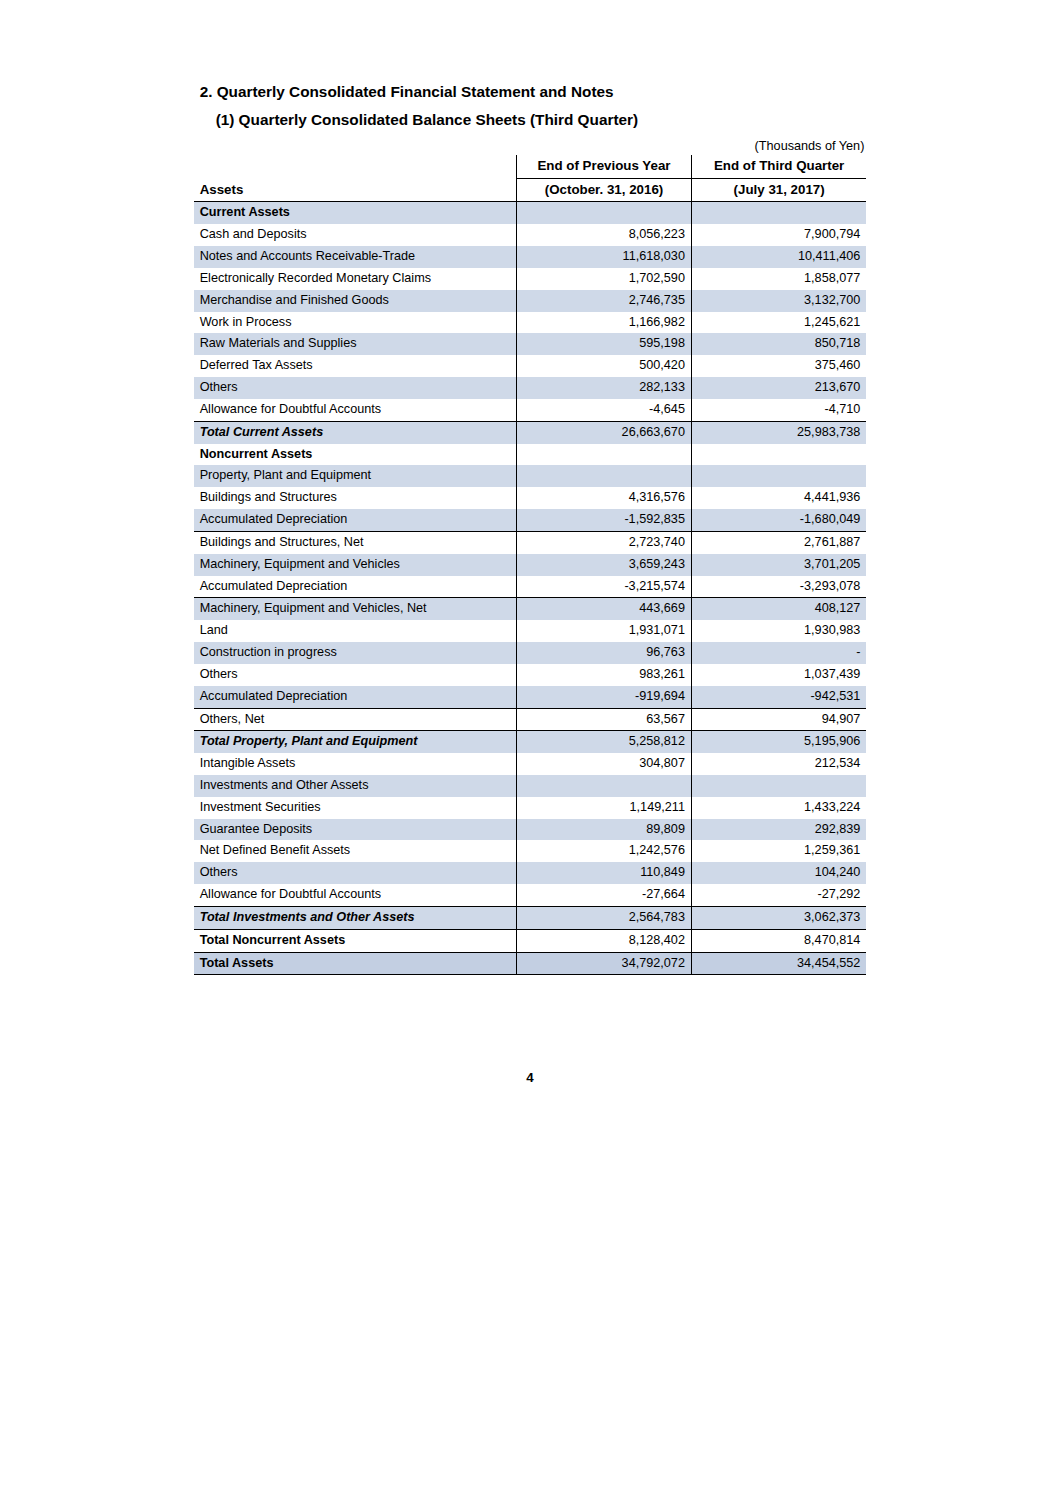2. Quarterly Consolidated Financial Statement and Notes
(1) Quarterly Consolidated Balance Sheets (Third Quarter)
(Thousands of Yen)
| | End of Previous Year | End of Third Quarter |
| --- | --- | --- |
| Assets | (October. 31, 2016) | (July 31, 2017) |
| Current Assets | | |
| Cash and Deposits | 8,056,223 | 7,900,794 |
| Notes and Accounts Receivable-Trade | 11,618,030 | 10,411,406 |
| Electronically Recorded Monetary Claims | 1,702,590 | 1,858,077 |
| Merchandise and Finished Goods | 2,746,735 | 3,132,700 |
| Work in Process | 1,166,982 | 1,245,621 |
| Raw Materials and Supplies | 595,198 | 850,718 |
| Deferred Tax Assets | 500,420 | 375,460 |
| Others | 282,133 | 213,670 |
| Allowance for Doubtful Accounts | -4,645 | -4,710 |
| Total Current Assets | 26,663,670 | 25,983,738 |
| Noncurrent Assets | | |
| Property, Plant and Equipment | | |
| Buildings and Structures | 4,316,576 | 4,441,936 |
| Accumulated Depreciation | -1,592,835 | -1,680,049 |
| Buildings and Structures, Net | 2,723,740 | 2,761,887 |
| Machinery, Equipment and Vehicles | 3,659,243 | 3,701,205 |
| Accumulated Depreciation | -3,215,574 | -3,293,078 |
| Machinery, Equipment and Vehicles, Net | 443,669 | 408,127 |
| Land | 1,931,071 | 1,930,983 |
| Construction in progress | 96,763 | - |
| Others | 983,261 | 1,037,439 |
| Accumulated Depreciation | -919,694 | -942,531 |
| Others, Net | 63,567 | 94,907 |
| Total Property, Plant and Equipment | 5,258,812 | 5,195,906 |
| Intangible Assets | 304,807 | 212,534 |
| Investments and Other Assets | | |
| Investment Securities | 1,149,211 | 1,433,224 |
| Guarantee Deposits | 89,809 | 292,839 |
| Net Defined Benefit Assets | 1,242,576 | 1,259,361 |
| Others | 110,849 | 104,240 |
| Allowance for Doubtful Accounts | -27,664 | -27,292 |
| Total Investments and Other Assets | 2,564,783 | 3,062,373 |
| Total Noncurrent Assets | 8,128,402 | 8,470,814 |
| Total Assets | 34,792,072 | 34,454,552 |
4